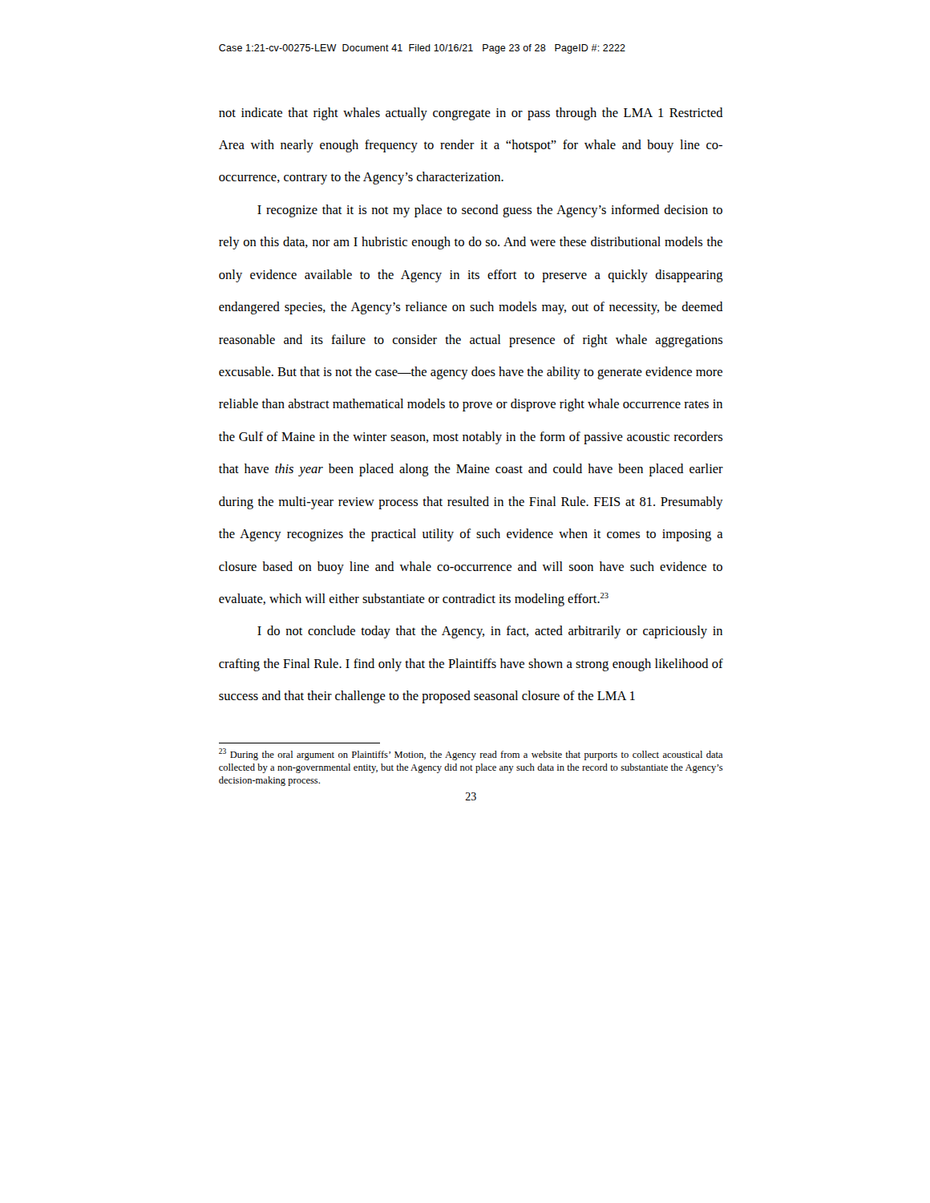Case 1:21-cv-00275-LEW Document 41 Filed 10/16/21 Page 23 of 28 PageID #: 2222
not indicate that right whales actually congregate in or pass through the LMA 1 Restricted Area with nearly enough frequency to render it a “hotspot” for whale and bouy line co-occurrence, contrary to the Agency’s characterization.
I recognize that it is not my place to second guess the Agency’s informed decision to rely on this data, nor am I hubristic enough to do so. And were these distributional models the only evidence available to the Agency in its effort to preserve a quickly disappearing endangered species, the Agency’s reliance on such models may, out of necessity, be deemed reasonable and its failure to consider the actual presence of right whale aggregations excusable. But that is not the case—the agency does have the ability to generate evidence more reliable than abstract mathematical models to prove or disprove right whale occurrence rates in the Gulf of Maine in the winter season, most notably in the form of passive acoustic recorders that have this year been placed along the Maine coast and could have been placed earlier during the multi-year review process that resulted in the Final Rule. FEIS at 81. Presumably the Agency recognizes the practical utility of such evidence when it comes to imposing a closure based on buoy line and whale co-occurrence and will soon have such evidence to evaluate, which will either substantiate or contradict its modeling effort.23
I do not conclude today that the Agency, in fact, acted arbitrarily or capriciously in crafting the Final Rule. I find only that the Plaintiffs have shown a strong enough likelihood of success and that their challenge to the proposed seasonal closure of the LMA 1
23 During the oral argument on Plaintiffs’ Motion, the Agency read from a website that purports to collect acoustical data collected by a non-governmental entity, but the Agency did not place any such data in the record to substantiate the Agency’s decision-making process.
23